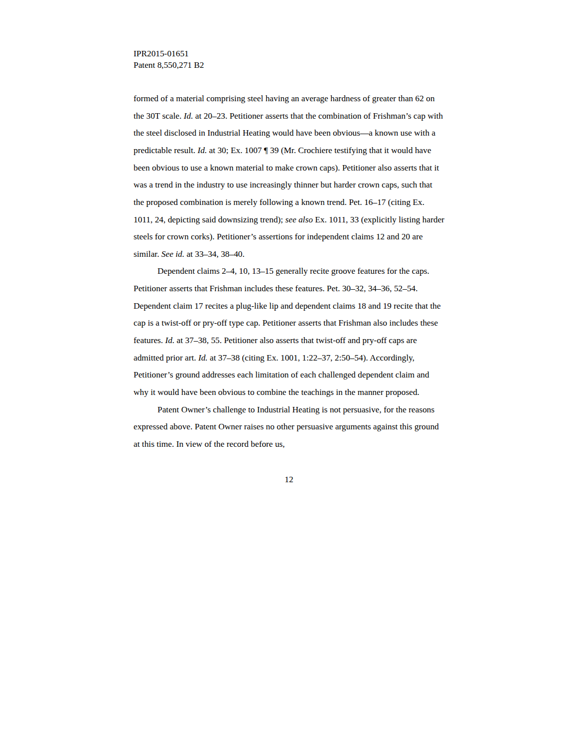IPR2015-01651
Patent 8,550,271 B2
formed of a material comprising steel having an average hardness of greater than 62 on the 30T scale. Id. at 20–23. Petitioner asserts that the combination of Frishman’s cap with the steel disclosed in Industrial Heating would have been obvious—a known use with a predictable result. Id. at 30; Ex. 1007 ¶ 39 (Mr. Crochiere testifying that it would have been obvious to use a known material to make crown caps). Petitioner also asserts that it was a trend in the industry to use increasingly thinner but harder crown caps, such that the proposed combination is merely following a known trend. Pet. 16–17 (citing Ex. 1011, 24, depicting said downsizing trend); see also Ex. 1011, 33 (explicitly listing harder steels for crown corks). Petitioner’s assertions for independent claims 12 and 20 are similar. See id. at 33–34, 38–40.
Dependent claims 2–4, 10, 13–15 generally recite groove features for the caps. Petitioner asserts that Frishman includes these features. Pet. 30–32, 34–36, 52–54. Dependent claim 17 recites a plug-like lip and dependent claims 18 and 19 recite that the cap is a twist-off or pry-off type cap. Petitioner asserts that Frishman also includes these features. Id. at 37–38, 55. Petitioner also asserts that twist-off and pry-off caps are admitted prior art. Id. at 37–38 (citing Ex. 1001, 1:22–37, 2:50–54). Accordingly, Petitioner’s ground addresses each limitation of each challenged dependent claim and why it would have been obvious to combine the teachings in the manner proposed.
Patent Owner’s challenge to Industrial Heating is not persuasive, for the reasons expressed above. Patent Owner raises no other persuasive arguments against this ground at this time. In view of the record before us,
12